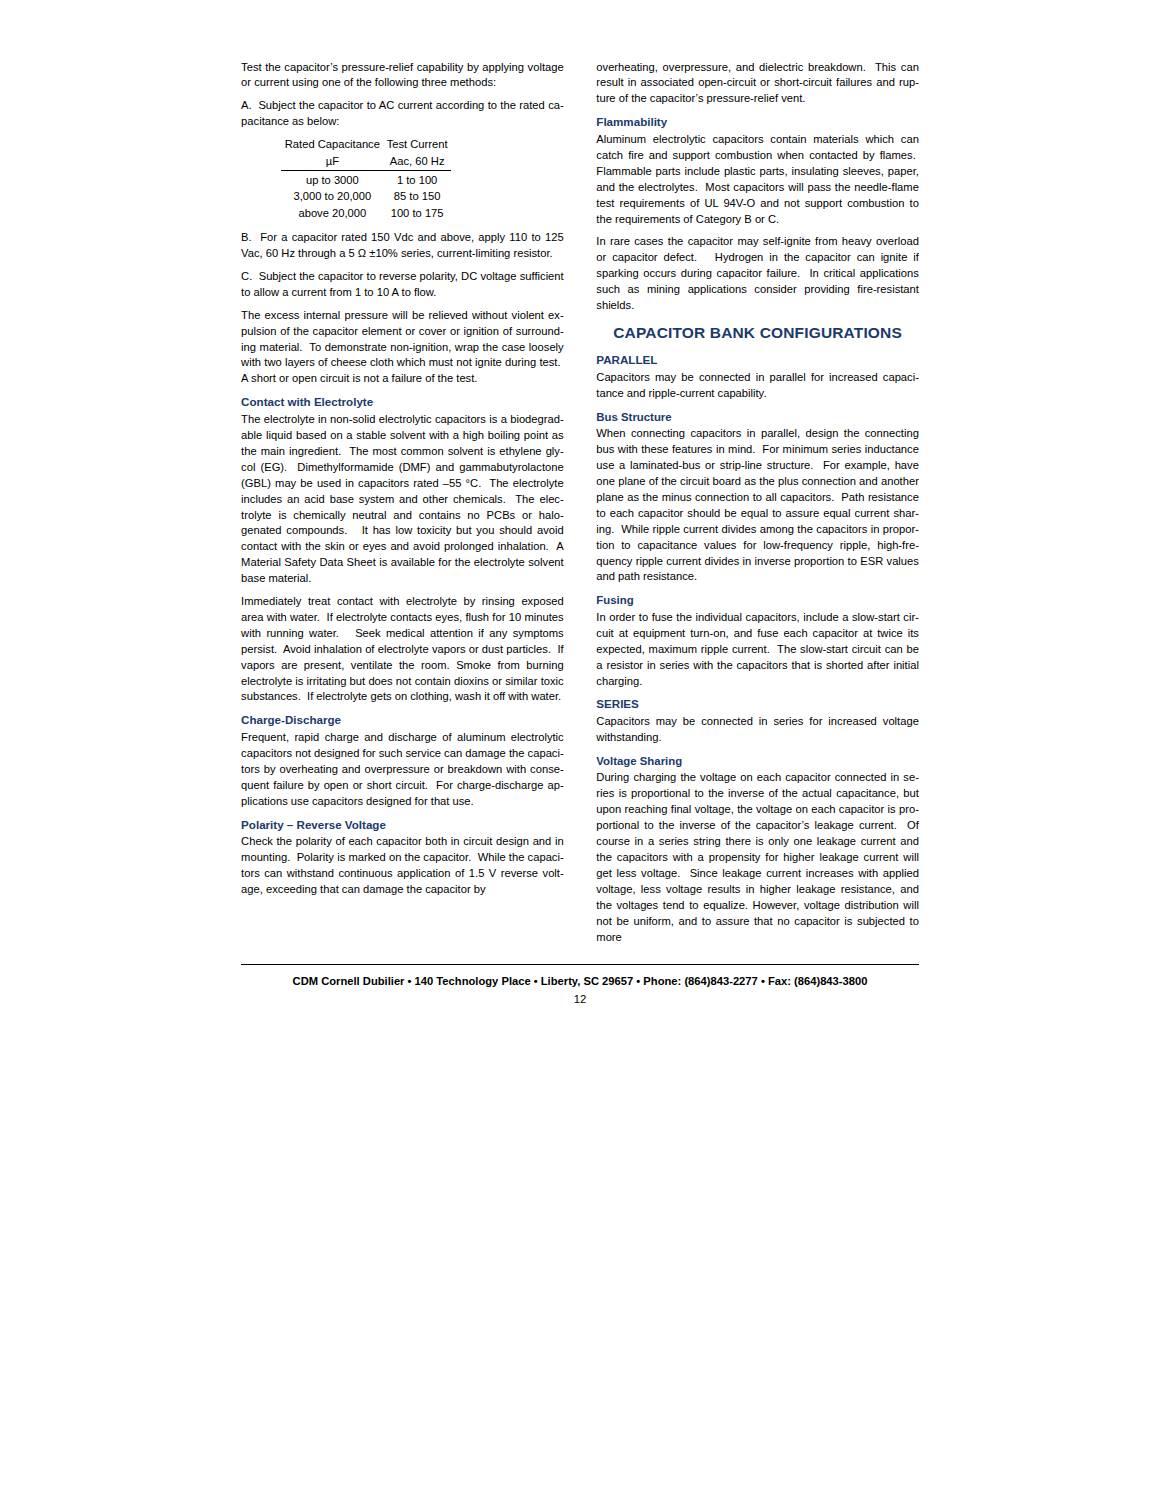Test the capacitor’s pressure-relief capability by applying voltage or current using one of the following three methods:
A. Subject the capacitor to AC current according to the rated capacitance as below:
| Rated Capacitance | Test Current |
| --- | --- |
| µF | Aac, 60 Hz |
| up to 3000 | 1 to 100 |
| 3,000 to 20,000 | 85 to 150 |
| above 20,000 | 100 to 175 |
B. For a capacitor rated 150 Vdc and above, apply 110 to 125 Vac, 60 Hz through a 5 Ω ±10% series, current-limiting resistor.
C. Subject the capacitor to reverse polarity, DC voltage sufficient to allow a current from 1 to 10 A to flow.
The excess internal pressure will be relieved without violent expulsion of the capacitor element or cover or ignition of surrounding material. To demonstrate non-ignition, wrap the case loosely with two layers of cheese cloth which must not ignite during test. A short or open circuit is not a failure of the test.
Contact with Electrolyte
The electrolyte in non-solid electrolytic capacitors is a biodegradable liquid based on a stable solvent with a high boiling point as the main ingredient. The most common solvent is ethylene glycol (EG). Dimethylformamide (DMF) and gammabutyrolactone (GBL) may be used in capacitors rated –55 °C. The electrolyte includes an acid base system and other chemicals. The electrolyte is chemically neutral and contains no PCBs or halogenated compounds. It has low toxicity but you should avoid contact with the skin or eyes and avoid prolonged inhalation. A Material Safety Data Sheet is available for the electrolyte solvent base material.
Immediately treat contact with electrolyte by rinsing exposed area with water. If electrolyte contacts eyes, flush for 10 minutes with running water. Seek medical attention if any symptoms persist. Avoid inhalation of electrolyte vapors or dust particles. If vapors are present, ventilate the room. Smoke from burning electrolyte is irritating but does not contain dioxins or similar toxic substances. If electrolyte gets on clothing, wash it off with water.
Charge-Discharge
Frequent, rapid charge and discharge of aluminum electrolytic capacitors not designed for such service can damage the capacitors by overheating and overpressure or breakdown with consequent failure by open or short circuit. For charge-discharge applications use capacitors designed for that use.
Polarity – Reverse Voltage
Check the polarity of each capacitor both in circuit design and in mounting. Polarity is marked on the capacitor. While the capacitors can withstand continuous application of 1.5 V reverse voltage, exceeding that can damage the capacitor by
overheating, overpressure, and dielectric breakdown. This can result in associated open-circuit or short-circuit failures and rupture of the capacitor’s pressure-relief vent.
Flammability
Aluminum electrolytic capacitors contain materials which can catch fire and support combustion when contacted by flames. Flammable parts include plastic parts, insulating sleeves, paper, and the electrolytes. Most capacitors will pass the needle-flame test requirements of UL 94V-O and not support combustion to the requirements of Category B or C.
In rare cases the capacitor may self-ignite from heavy overload or capacitor defect. Hydrogen in the capacitor can ignite if sparking occurs during capacitor failure. In critical applications such as mining applications consider providing fire-resistant shields.
Capacitor Bank Configurations
Parallel
Capacitors may be connected in parallel for increased capacitance and ripple-current capability.
Bus Structure
When connecting capacitors in parallel, design the connecting bus with these features in mind. For minimum series inductance use a laminated-bus or strip-line structure. For example, have one plane of the circuit board as the plus connection and another plane as the minus connection to all capacitors. Path resistance to each capacitor should be equal to assure equal current sharing. While ripple current divides among the capacitors in proportion to capacitance values for low-frequency ripple, high-frequency ripple current divides in inverse proportion to ESR values and path resistance.
Fusing
In order to fuse the individual capacitors, include a slow-start circuit at equipment turn-on, and fuse each capacitor at twice its expected, maximum ripple current. The slow-start circuit can be a resistor in series with the capacitors that is shorted after initial charging.
Series
Capacitors may be connected in series for increased voltage withstanding.
Voltage Sharing
During charging the voltage on each capacitor connected in series is proportional to the inverse of the actual capacitance, but upon reaching final voltage, the voltage on each capacitor is proportional to the inverse of the capacitor’s leakage current. Of course in a series string there is only one leakage current and the capacitors with a propensity for higher leakage current will get less voltage. Since leakage current increases with applied voltage, less voltage results in higher leakage resistance, and the voltages tend to equalize. However, voltage distribution will not be uniform, and to assure that no capacitor is subjected to more
CDM Cornell Dubilier • 140 Technology Place • Liberty, SC 29657 • Phone: (864)843-2277 • Fax: (864)843-3800
12